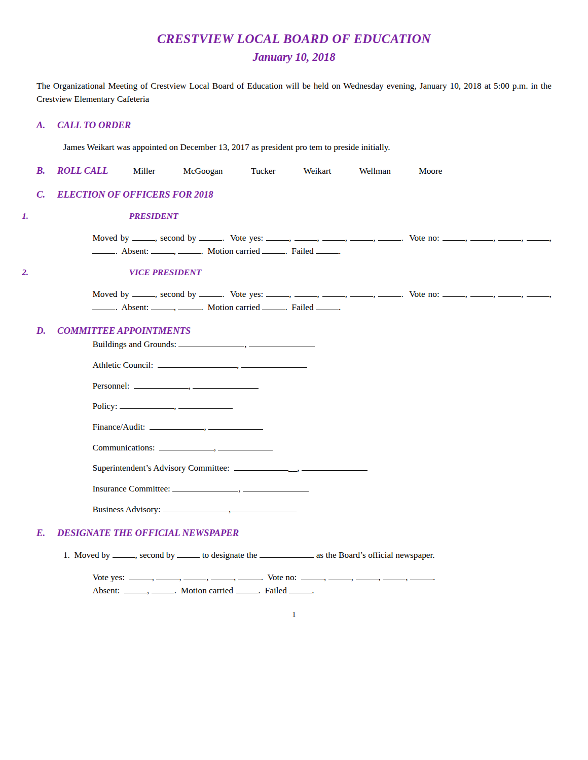CRESTVIEW LOCAL BOARD OF EDUCATION
January 10, 2018
The Organizational Meeting of Crestview Local Board of Education will be held on Wednesday evening, January 10, 2018 at 5:00 p.m. in the Crestview Elementary Cafeteria
A. CALL TO ORDER
James Weikart was appointed on December 13, 2017 as president pro tem to preside initially.
B. ROLL CALL Miller McGoogan Tucker Weikart Wellman Moore
C. ELECTION OF OFFICERS FOR 2018
1. PRESIDENT
Moved by , second by . Vote yes: , , , , . Vote no: , , , , . Absent: , . Motion carried . Failed .
2. VICE PRESIDENT
Moved by , second by . Vote yes: , , , , . Vote no: , , , , . Absent: , . Motion carried . Failed .
D. COMMITTEE APPOINTMENTS
Buildings and Grounds: ,
Athletic Council: ,
Personnel: ,
Policy: ,
Finance/Audit: ,
Communications: ,
Superintendent’s Advisory Committee: __,
Insurance Committee: ,
Business Advisory: ,
E. DESIGNATE THE OFFICIAL NEWSPAPER
1. Moved by , second by to designate the as the Board’s official newspaper.
Vote yes: , , , , . Vote no: , , , , .
Absent: , . Motion carried . Failed .
1